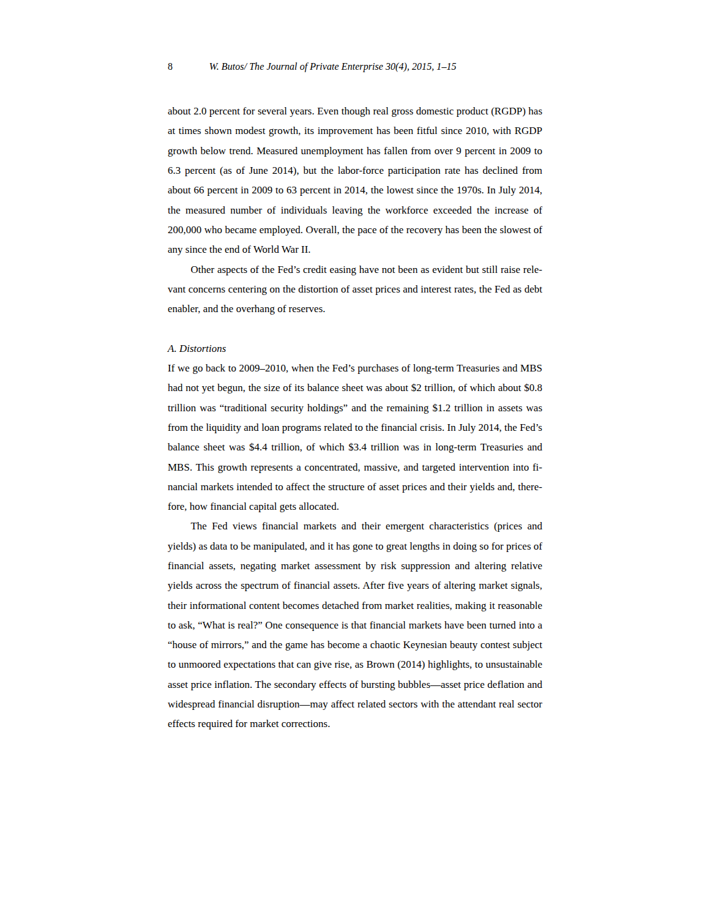8 W. Butos/ The Journal of Private Enterprise 30(4), 2015, 1–15
about 2.0 percent for several years. Even though real gross domestic product (RGDP) has at times shown modest growth, its improvement has been fitful since 2010, with RGDP growth below trend. Measured unemployment has fallen from over 9 percent in 2009 to 6.3 percent (as of June 2014), but the labor-force participation rate has declined from about 66 percent in 2009 to 63 percent in 2014, the lowest since the 1970s. In July 2014, the measured number of individuals leaving the workforce exceeded the increase of 200,000 who became employed. Overall, the pace of the recovery has been the slowest of any since the end of World War II.
Other aspects of the Fed’s credit easing have not been as evident but still raise relevant concerns centering on the distortion of asset prices and interest rates, the Fed as debt enabler, and the overhang of reserves.
A. Distortions
If we go back to 2009–2010, when the Fed’s purchases of long-term Treasuries and MBS had not yet begun, the size of its balance sheet was about $2 trillion, of which about $0.8 trillion was “traditional security holdings” and the remaining $1.2 trillion in assets was from the liquidity and loan programs related to the financial crisis. In July 2014, the Fed’s balance sheet was $4.4 trillion, of which $3.4 trillion was in long-term Treasuries and MBS. This growth represents a concentrated, massive, and targeted intervention into financial markets intended to affect the structure of asset prices and their yields and, therefore, how financial capital gets allocated.
The Fed views financial markets and their emergent characteristics (prices and yields) as data to be manipulated, and it has gone to great lengths in doing so for prices of financial assets, negating market assessment by risk suppression and altering relative yields across the spectrum of financial assets. After five years of altering market signals, their informational content becomes detached from market realities, making it reasonable to ask, “What is real?” One consequence is that financial markets have been turned into a “house of mirrors,” and the game has become a chaotic Keynesian beauty contest subject to unmoored expectations that can give rise, as Brown (2014) highlights, to unsustainable asset price inflation. The secondary effects of bursting bubbles—asset price deflation and widespread financial disruption—may affect related sectors with the attendant real sector effects required for market corrections.